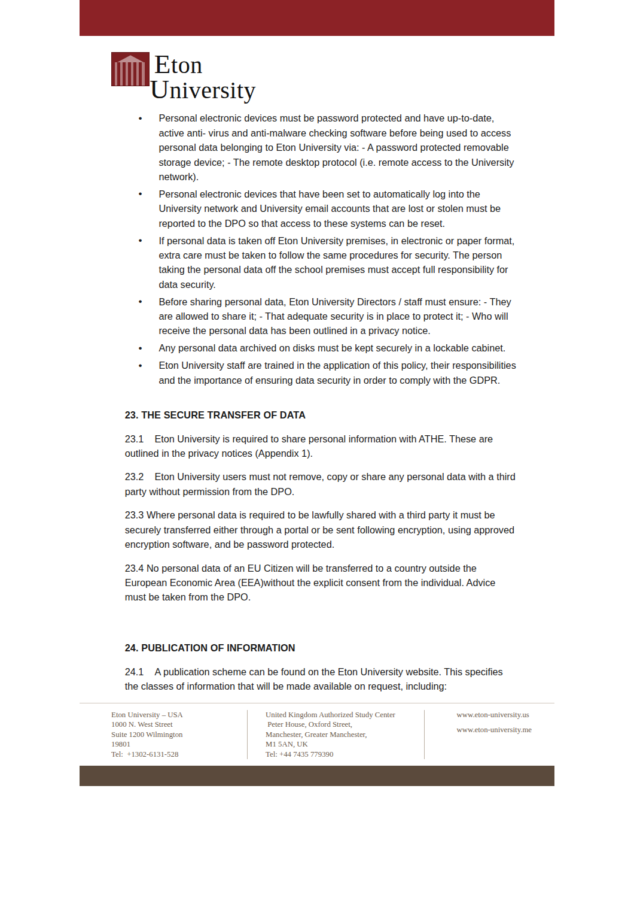Eton
University
Personal electronic devices must be password protected and have up-to-date, active anti- virus and anti-malware checking software before being used to access personal data belonging to Eton University via: - A password protected removable storage device; - The remote desktop protocol (i.e. remote access to the University network).
Personal electronic devices that have been set to automatically log into the University network and University email accounts that are lost or stolen must be reported to the DPO so that access to these systems can be reset.
If personal data is taken off Eton University premises, in electronic or paper format, extra care must be taken to follow the same procedures for security. The person taking the personal data off the school premises must accept full responsibility for data security.
Before sharing personal data, Eton University Directors / staff must ensure: - They are allowed to share it; - That adequate security is in place to protect it; - Who will receive the personal data has been outlined in a privacy notice.
Any personal data archived on disks must be kept securely in a lockable cabinet.
Eton University staff are trained in the application of this policy, their responsibilities and the importance of ensuring data security in order to comply with the GDPR.
23. THE SECURE TRANSFER OF DATA
23.1 Eton University is required to share personal information with ATHE. These are outlined in the privacy notices (Appendix 1).
23.2 Eton University users must not remove, copy or share any personal data with a third party without permission from the DPO.
23.3 Where personal data is required to be lawfully shared with a third party it must be securely transferred either through a portal or be sent following encryption, using approved encryption software, and be password protected.
23.4 No personal data of an EU Citizen will be transferred to a country outside the European Economic Area (EEA)without the explicit consent from the individual. Advice must be taken from the DPO.
24. PUBLICATION OF INFORMATION
24.1 A publication scheme can be found on the Eton University website. This specifies the classes of information that will be made available on request, including:
Eton University – USA
1000 N. West Street
Suite 1200 Wilmington
19801
Tel: +1302-6131-528
United Kingdom Authorized Study Center
Peter House, Oxford Street,
Manchester, Greater Manchester,
M1 5AN, UK
Tel: +44 7435 779390
www.eton-university.us
www.eton-university.me